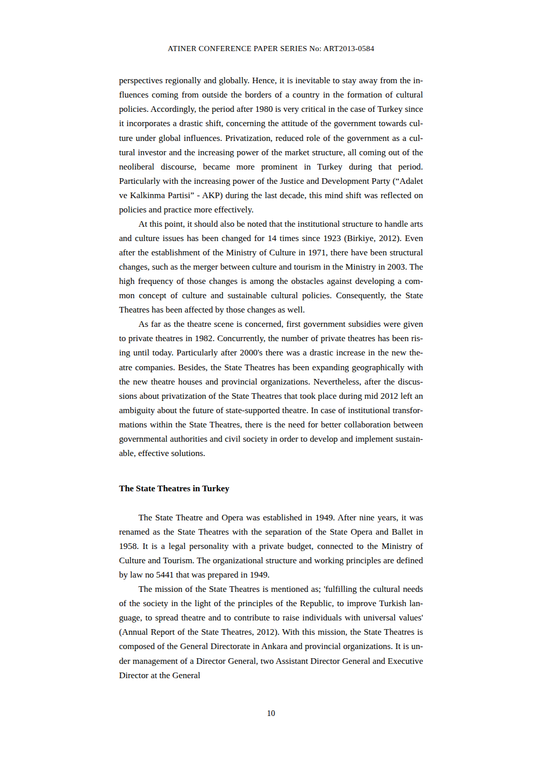ATINER CONFERENCE PAPER SERIES No: ART2013-0584
perspectives regionally and globally. Hence, it is inevitable to stay away from the influences coming from outside the borders of a country in the formation of cultural policies. Accordingly, the period after 1980 is very critical in the case of Turkey since it incorporates a drastic shift, concerning the attitude of the government towards culture under global influences. Privatization, reduced role of the government as a cultural investor and the increasing power of the market structure, all coming out of the neoliberal discourse, became more prominent in Turkey during that period. Particularly with the increasing power of the Justice and Development Party (“Adalet ve Kalkinma Partisi” - AKP) during the last decade, this mind shift was reflected on policies and practice more effectively.
At this point, it should also be noted that the institutional structure to handle arts and culture issues has been changed for 14 times since 1923 (Birkiye, 2012). Even after the establishment of the Ministry of Culture in 1971, there have been structural changes, such as the merger between culture and tourism in the Ministry in 2003. The high frequency of those changes is among the obstacles against developing a common concept of culture and sustainable cultural policies. Consequently, the State Theatres has been affected by those changes as well.
As far as the theatre scene is concerned, first government subsidies were given to private theatres in 1982. Concurrently, the number of private theatres has been rising until today. Particularly after 2000's there was a drastic increase in the new theatre companies. Besides, the State Theatres has been expanding geographically with the new theatre houses and provincial organizations. Nevertheless, after the discussions about privatization of the State Theatres that took place during mid 2012 left an ambiguity about the future of state-supported theatre. In case of institutional transformations within the State Theatres, there is the need for better collaboration between governmental authorities and civil society in order to develop and implement sustainable, effective solutions.
The State Theatres in Turkey
The State Theatre and Opera was established in 1949. After nine years, it was renamed as the State Theatres with the separation of the State Opera and Ballet in 1958. It is a legal personality with a private budget, connected to the Ministry of Culture and Tourism. The organizational structure and working principles are defined by law no 5441 that was prepared in 1949.
The mission of the State Theatres is mentioned as; 'fulfilling the cultural needs of the society in the light of the principles of the Republic, to improve Turkish language, to spread theatre and to contribute to raise individuals with universal values' (Annual Report of the State Theatres, 2012). With this mission, the State Theatres is composed of the General Directorate in Ankara and provincial organizations. It is under management of a Director General, two Assistant Director General and Executive Director at the General
10